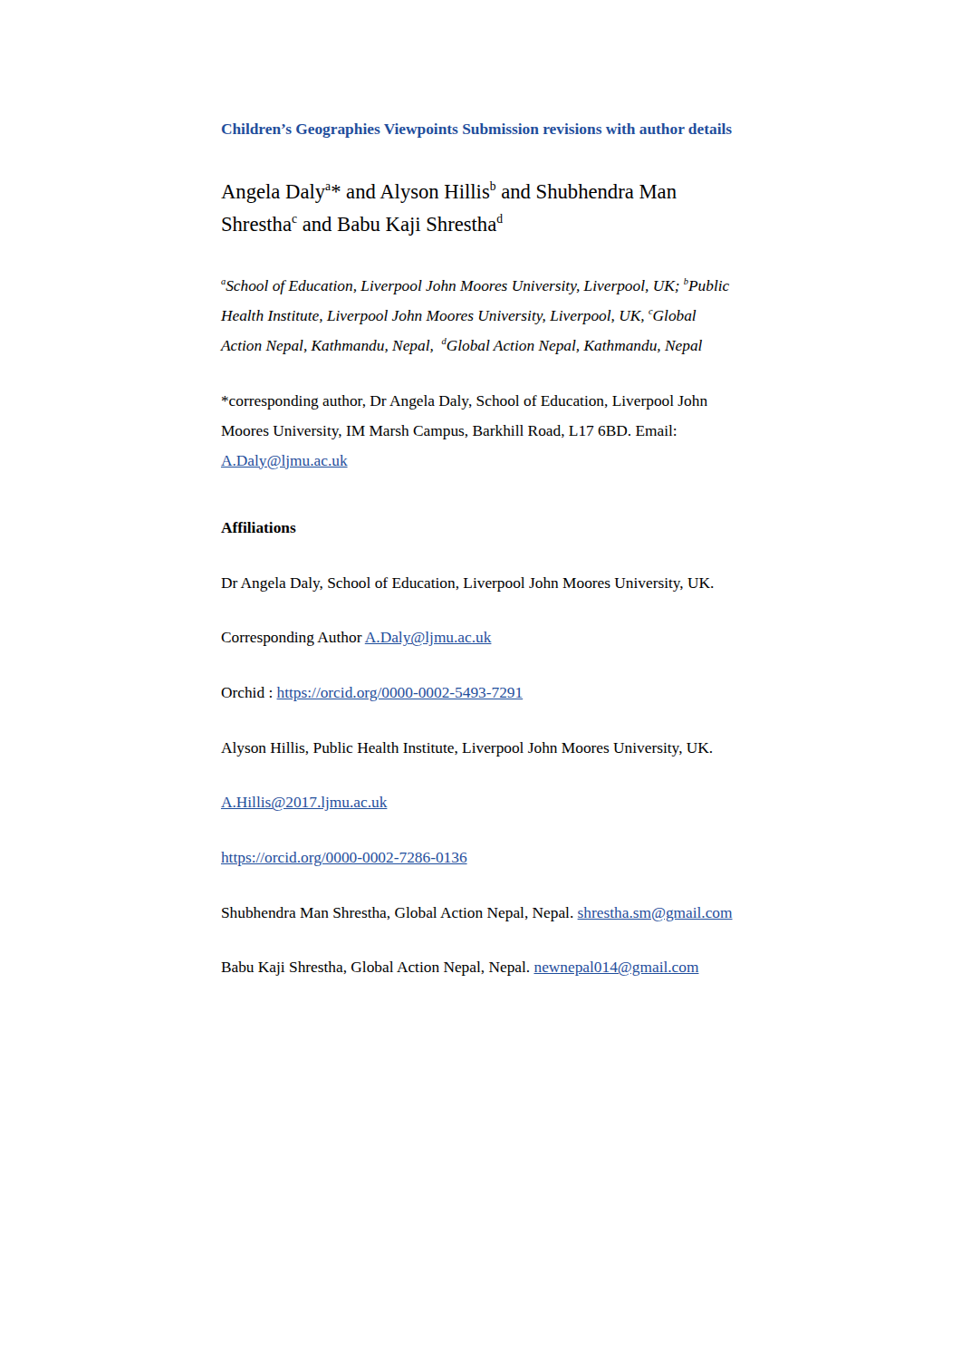Children’s Geographies Viewpoints Submission revisions with author details
Angela Dalya* and Alyson Hillisb and Shubhendra Man Shresthac and Babu Kaji Shresthad
aSchool of Education, Liverpool John Moores University, Liverpool, UK; bPublic Health Institute, Liverpool John Moores University, Liverpool, UK, cGlobal Action Nepal, Kathmandu, Nepal, dGlobal Action Nepal, Kathmandu, Nepal
*corresponding author, Dr Angela Daly, School of Education, Liverpool John Moores University, IM Marsh Campus, Barkhill Road, L17 6BD. Email: A.Daly@ljmu.ac.uk
Affiliations
Dr Angela Daly, School of Education, Liverpool John Moores University, UK.
Corresponding Author A.Daly@ljmu.ac.uk
Orchid : https://orcid.org/0000-0002-5493-7291
Alyson Hillis, Public Health Institute, Liverpool John Moores University, UK.
A.Hillis@2017.ljmu.ac.uk
https://orcid.org/0000-0002-7286-0136
Shubhendra Man Shrestha, Global Action Nepal, Nepal. shrestha.sm@gmail.com
Babu Kaji Shrestha, Global Action Nepal, Nepal. newnepal014@gmail.com